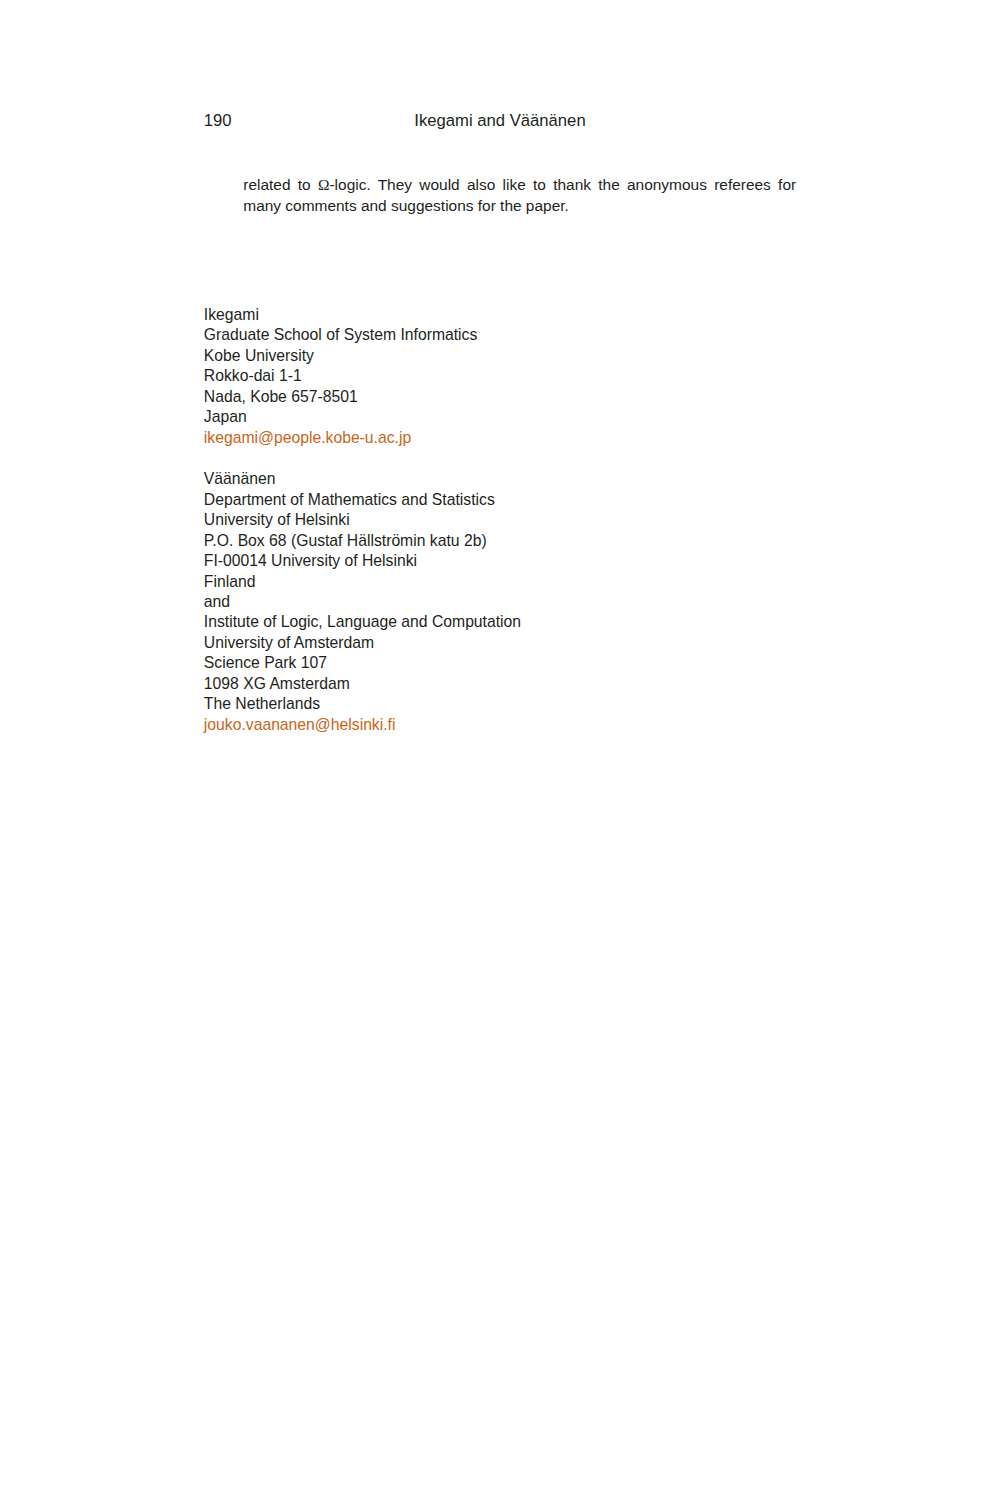190 Ikegami and Väänänen
related to Ω-logic. They would also like to thank the anonymous referees for many comments and suggestions for the paper.
Ikegami
Graduate School of System Informatics
Kobe University
Rokko-dai 1-1
Nada, Kobe 657-8501
Japan
ikegami@people.kobe-u.ac.jp
Väänänen
Department of Mathematics and Statistics
University of Helsinki
P.O. Box 68 (Gustaf Hällströmin katu 2b)
FI-00014 University of Helsinki
Finland
and
Institute of Logic, Language and Computation
University of Amsterdam
Science Park 107
1098 XG Amsterdam
The Netherlands
jouko.vaananen@helsinki.fi